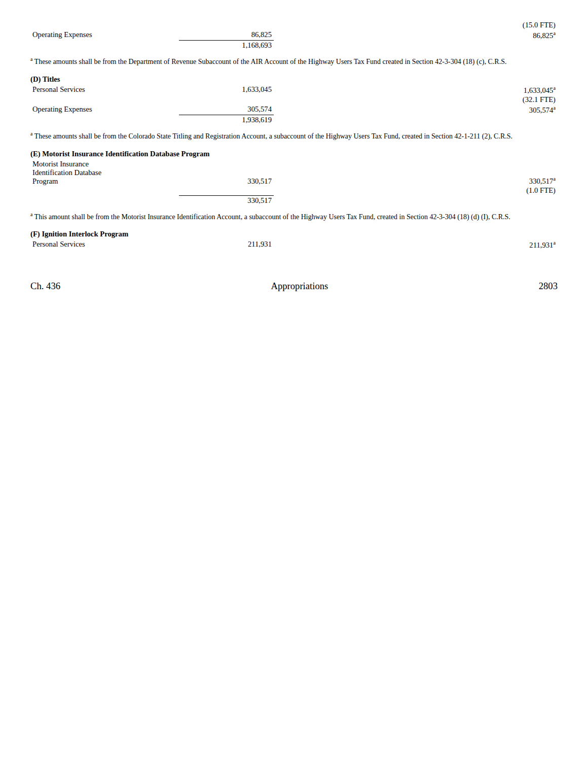| | | | (15.0 FTE) |
| Operating Expenses | 86,825 | | 86,825 a |
| | 1,168,693 | | |
a These amounts shall be from the Department of Revenue Subaccount of the AIR Account of the Highway Users Tax Fund created in Section 42-3-304 (18) (c), C.R.S.
(D) Titles
| Personal Services | 1,633,045 | | 1,633,045 a |
| | | | (32.1 FTE) |
| Operating Expenses | 305,574 | | 305,574 a |
| | 1,938,619 | | |
a These amounts shall be from the Colorado State Titling and Registration Account, a subaccount of the Highway Users Tax Fund, created in Section 42-1-211 (2), C.R.S.
(E) Motorist Insurance Identification Database Program
| Motorist Insurance Identification Database Program | 330,517 | | 330,517 a |
| | | | (1.0 FTE) |
| | 330,517 | | |
a This amount shall be from the Motorist Insurance Identification Account, a subaccount of the Highway Users Tax Fund, created in Section 42-3-304 (18) (d) (I), C.R.S.
(F) Ignition Interlock Program
| Personal Services | 211,931 | | 211,931 a |
Ch. 436 Appropriations 2803